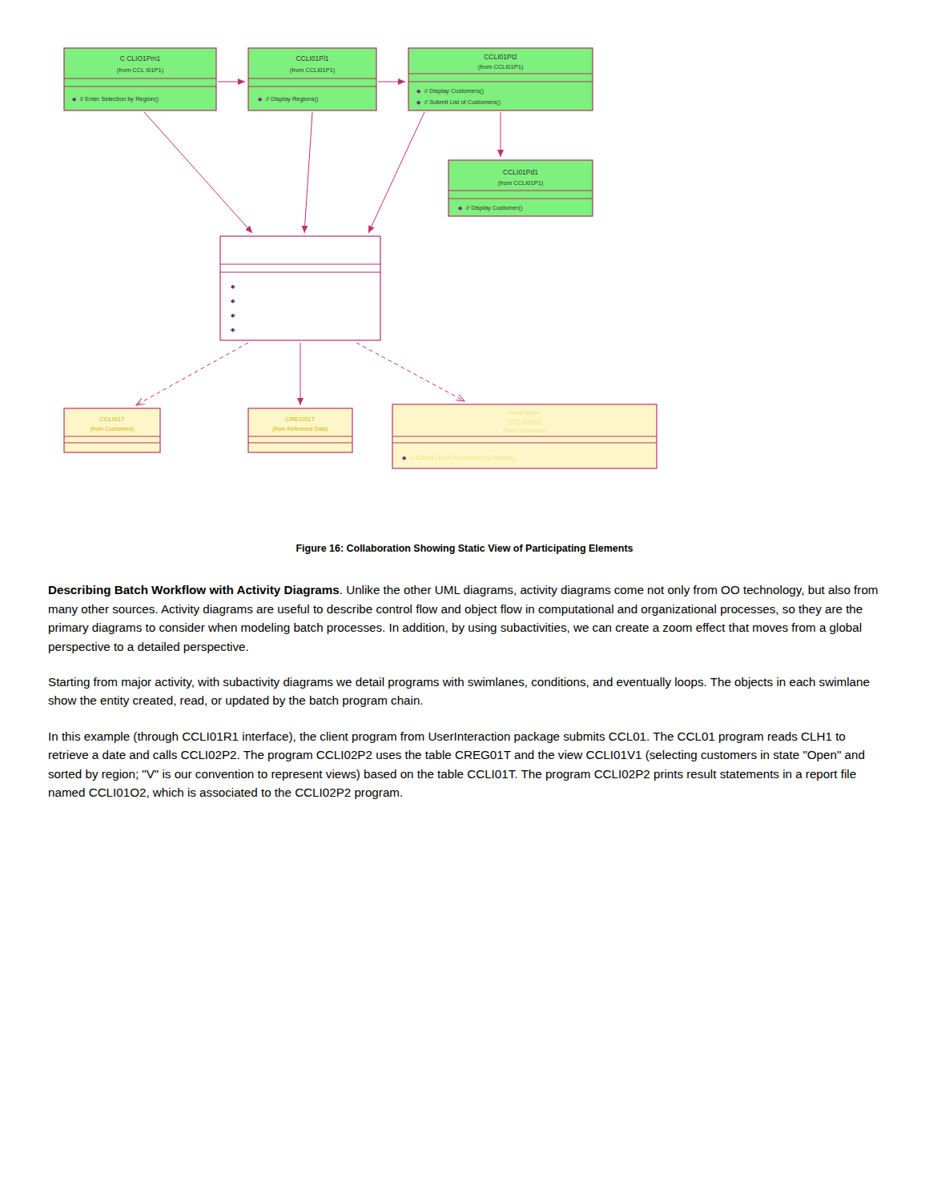UML collaboration diagram showing static view of participating elements Green classes CCLI01Pm1, CCLI01Pl1, CCLI01Pt2 and CCLI01Pd1 at the top, an unnamed class in the middle, and three pale yellow elements CCLI01T, CREG01T and CCLI01R1 at the bottom, connected by arrows. C CLIO1Pm1 (from CCL I01P1) ◆ // Enter Selection by Region() CCLI01Pl1 (from CCLI01P1) ◆ // Display Regions() CCLI01Pt2 (from CCLI01P1) ◆ // Display Customers() ◆ // Submit List of Customers() CCLI01Pd1 (from CCLI01P1) ◆ // Display Customer() ◆ ◆ ◆ ◆ CCLI01T (from Customers) CREG01T (from Reference Data) «interface» CCLI01R1 (from Customers) ◆ // Submit List of Customers by Region()
Figure 16: Collaboration Showing Static View of Participating Elements
Describing Batch Workflow with Activity Diagrams. Unlike the other UML diagrams, activity diagrams come not only from OO technology, but also from many other sources. Activity diagrams are useful to describe control flow and object flow in computational and organizational processes, so they are the primary diagrams to consider when modeling batch processes. In addition, by using subactivities, we can create a zoom effect that moves from a global perspective to a detailed perspective.
Starting from major activity, with subactivity diagrams we detail programs with swimlanes, conditions, and eventually loops. The objects in each swimlane show the entity created, read, or updated by the batch program chain.
In this example (through CCLI01R1 interface), the client program from UserInteraction package submits CCL01. The CCL01 program reads CLH1 to retrieve a date and calls CCLI02P2. The program CCLI02P2 uses the table CREG01T and the view CCLI01V1 (selecting customers in state "Open" and sorted by region; "V" is our convention to represent views) based on the table CCLI01T. The program CCLI02P2 prints result statements in a report file named CCLI01O2, which is associated to the CCLI02P2 program.